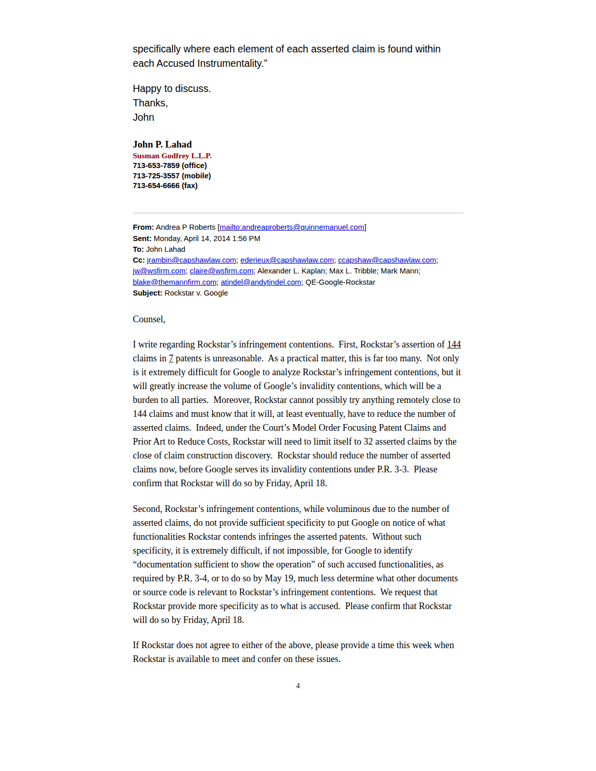specifically where each element of each asserted claim is found within each Accused Instrumentality.”
Happy to discuss.
Thanks,
John
John P. Lahad
Susman Godfrey L.L.P.
713-653-7859 (office)
713-725-3557 (mobile)
713-654-6666 (fax)
From: Andrea P Roberts [mailto:andreaproberts@quinnemanuel.com]
Sent: Monday, April 14, 2014 1:56 PM
To: John Lahad
Cc: jrambin@capshawlaw.com; ederieux@capshawlaw.com; ccapshaw@capshawlaw.com; jw@wsfirm.com; claire@wsfirm.com; Alexander L. Kaplan; Max L. Tribble; Mark Mann; blake@themannfirm.com; atindel@andytindel.com; QE-Google-Rockstar
Subject: Rockstar v. Google
Counsel,
I write regarding Rockstar’s infringement contentions. First, Rockstar’s assertion of 144 claims in 7 patents is unreasonable. As a practical matter, this is far too many. Not only is it extremely difficult for Google to analyze Rockstar’s infringement contentions, but it will greatly increase the volume of Google’s invalidity contentions, which will be a burden to all parties. Moreover, Rockstar cannot possibly try anything remotely close to 144 claims and must know that it will, at least eventually, have to reduce the number of asserted claims. Indeed, under the Court’s Model Order Focusing Patent Claims and Prior Art to Reduce Costs, Rockstar will need to limit itself to 32 asserted claims by the close of claim construction discovery. Rockstar should reduce the number of asserted claims now, before Google serves its invalidity contentions under P.R. 3-3. Please confirm that Rockstar will do so by Friday, April 18.
Second, Rockstar’s infringement contentions, while voluminous due to the number of asserted claims, do not provide sufficient specificity to put Google on notice of what functionalities Rockstar contends infringes the asserted patents. Without such specificity, it is extremely difficult, if not impossible, for Google to identify “documentation sufficient to show the operation” of such accused functionalities, as required by P.R. 3-4, or to do so by May 19, much less determine what other documents or source code is relevant to Rockstar’s infringement contentions. We request that Rockstar provide more specificity as to what is accused. Please confirm that Rockstar will do so by Friday, April 18.
If Rockstar does not agree to either of the above, please provide a time this week when Rockstar is available to meet and confer on these issues.
4